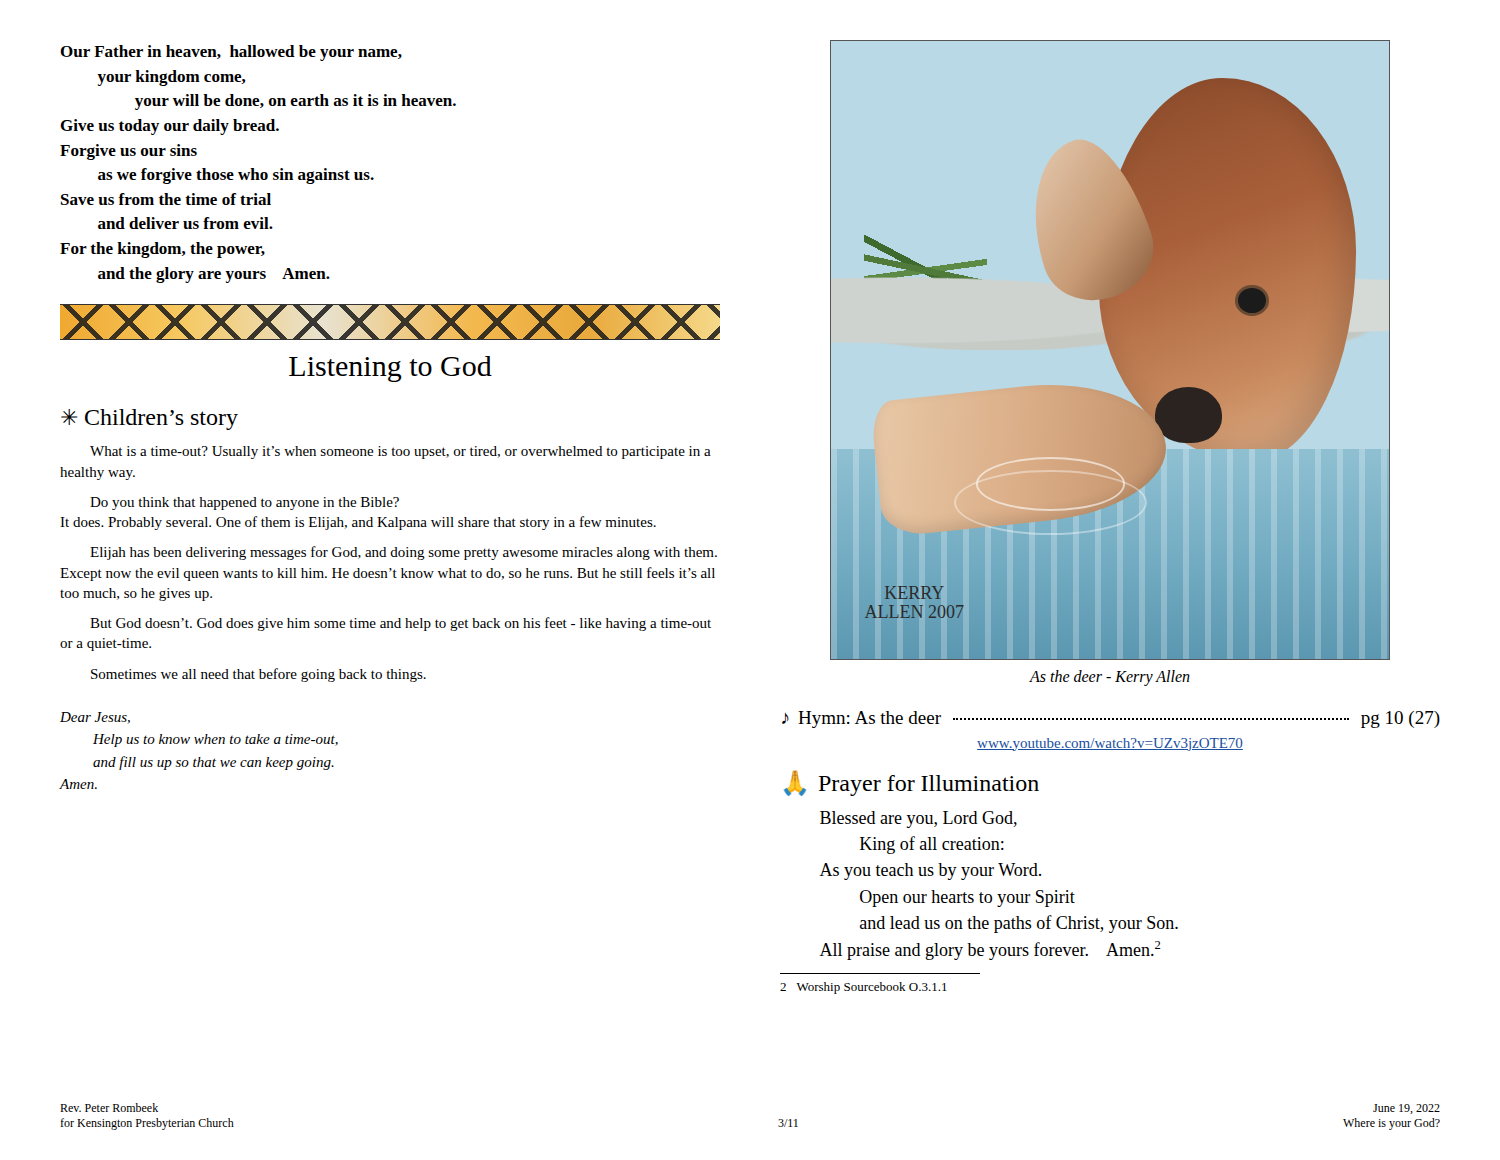Our Father in heaven, hallowed be your name, your kingdom come, your will be done, on earth as it is in heaven. Give us today our daily bread.
Forgive us our sins as we forgive those who sin against us. Save us from the time of trial and deliver us from evil. For the kingdom, the power, and the glory are yours Amen.
Listening to God
✳ Children’s story
What is a time-out? Usually it’s when someone is too upset, or tired, or overwhelmed to participate in a healthy way.
Do you think that happened to anyone in the Bible?
It does. Probably several. One of them is Elijah, and Kalpana will share that story in a few minutes.
Elijah has been delivering messages for God, and doing some pretty awesome miracles along with them. Except now the evil queen wants to kill him. He doesn’t know what to do, so he runs. But he still feels it’s all too much, so he gives up.
But God doesn’t. God does give him some time and help to get back on his feet - like having a time-out or a quiet-time.
Sometimes we all need that before going back to things.
Dear Jesus, Help us to know when to take a time-out, and fill us up so that we can keep going. Amen.
KERRY
ALLEN 2007
As the deer - Kerry Allen
♪ Hymn: As the deer pg 10 (27)
www.youtube.com/watch?v=UZv3jzOTE70
🙏 Prayer for Illumination
Blessed are you, Lord God, King of all creation: As you teach us by your Word. Open our hearts to your Spirit and lead us on the paths of Christ, your Son. All praise and glory be yours forever. Amen.2
2 Worship Sourcebook O.3.1.1
Rev. Peter Rombeek
for Kensington Presbyterian Church
3/11
June 19, 2022
Where is your God?